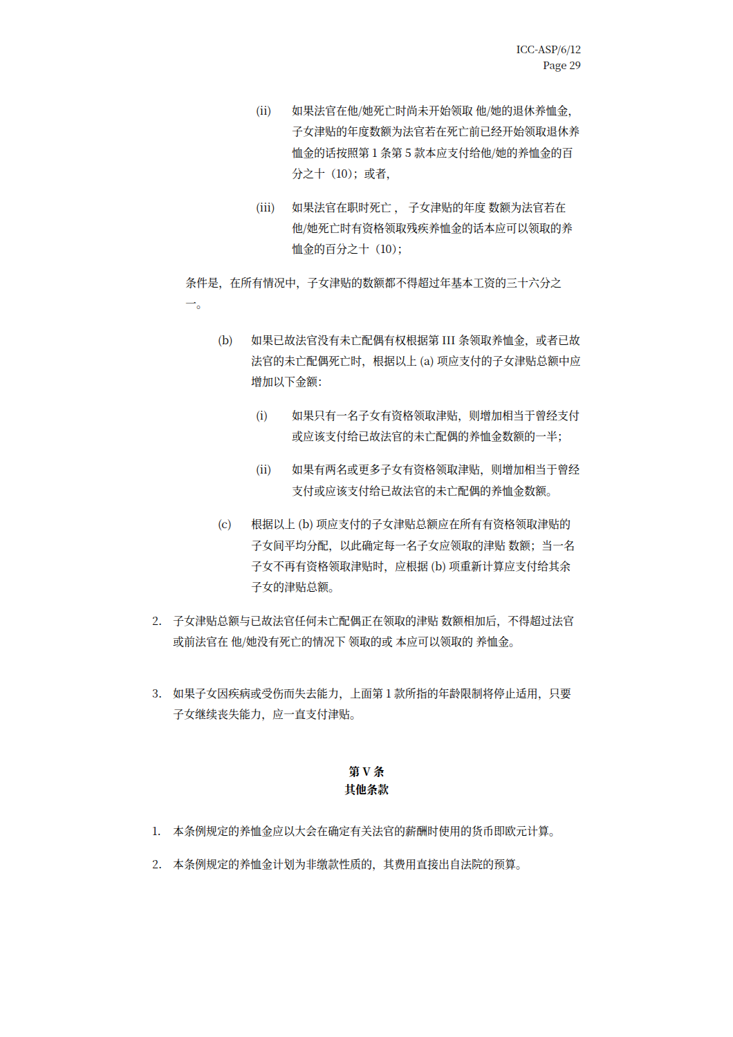ICC-ASP/6/12
Page 29
(ii)
如果法官在他/她死亡时尚未开始领取 他/她的退休养恤金，子女津贴的年度数额为法官若在死亡前已经开始领取退休养恤金的话按照第 1 条第 5 款本应支付给他/她的养恤金的百分之十（10）；或者，
(iii)
如果法官在职时死亡 ， 子女津贴的年度 数额为法官若在 他/她死亡时有资格领取残疾养恤金的话本应可以领取的养恤金的百分之十（10）；
条件是，在所有情况中，子女津贴的数额都不得超过年基本工资的三十六分之一。
(b)
如果已故法官没有未亡配偶有权根据第 III 条领取养恤金，或者已故法官的未亡配偶死亡时，根据以上 (a) 项应支付的子女津贴总额中应增加以下金额：
(i)
如果只有一名子女有资格领取津贴，则增加相当于曾经支付或应该支付给已故法官的未亡配偶的养恤金数额的一半；
(ii)
如果有两名或更多子女有资格领取津贴，则增加相当于曾经支付或应该支付给已故法官的未亡配偶的养恤金数额。
(c)
根据以上 (b) 项应支付的子女津贴总额应在所有有资格领取津贴的子女间平均分配，以此确定每一名子女应领取的津贴 数额；当一名子女不再有资格领取津贴时，应根据 (b) 项重新计算应支付给其余子女的津贴总额。
2.
子女津贴总额与已故法官任何未亡配偶正在领取的津贴 数额相加后，不得超过法官或前法官在 他/她没有死亡的情况下 领取的或 本应可以领取的 养恤金。
3.
如果子女因疾病或受伤而失去能力，上面第 1 款所指的年龄限制将停止适用，只要子女继续丧失能力，应一直支付津贴。
第 V 条 其他条款
1.
本条例规定的养恤金应以大会在确定有关法官的薪酬时使用的货币即欧元计算。
2.
本条例规定的养恤金计划为非缴款性质的，其费用直接出自法院的预算。